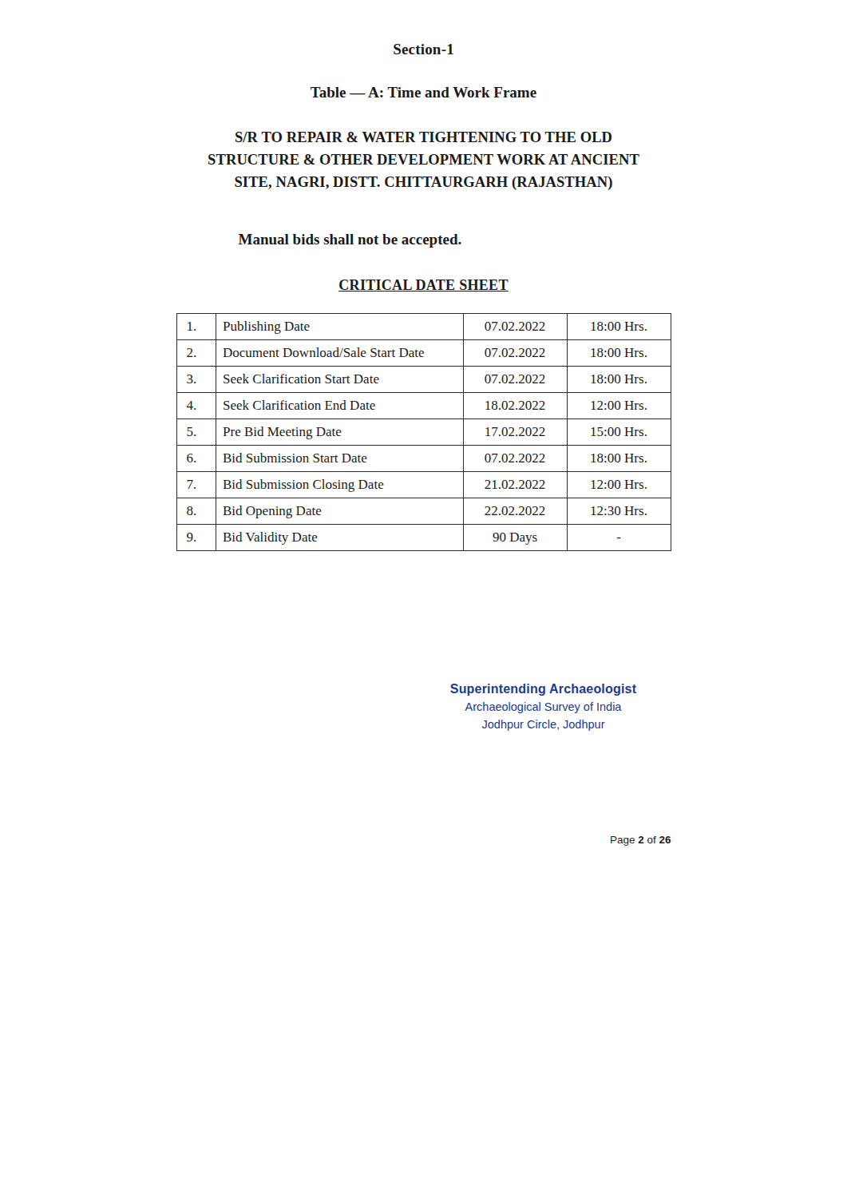Section-1
Table — A: Time and Work Frame
S/R TO REPAIR & WATER TIGHTENING TO THE OLD STRUCTURE & OTHER DEVELOPMENT WORK AT ANCIENT SITE, NAGRI, DISTT. CHITTAURGARH (RAJASTHAN)
Manual bids shall not be accepted.
CRITICAL DATE SHEET
| 1. | Publishing Date | 07.02.2022 | 18:00 Hrs. |
| 2. | Document Download/Sale Start Date | 07.02.2022 | 18:00 Hrs. |
| 3. | Seek Clarification Start Date | 07.02.2022 | 18:00 Hrs. |
| 4. | Seek Clarification End Date | 18.02.2022 | 12:00 Hrs. |
| 5. | Pre Bid Meeting Date | 17.02.2022 | 15:00 Hrs. |
| 6. | Bid Submission Start Date | 07.02.2022 | 18:00 Hrs. |
| 7. | Bid Submission Closing Date | 21.02.2022 | 12:00 Hrs. |
| 8. | Bid Opening Date | 22.02.2022 | 12:30 Hrs. |
| 9. | Bid Validity Date | 90 Days | - |
 
Superintending Archaeologist
Archaeological Survey of India
Jodhpur Circle, Jodhpur
Page 2 of 26